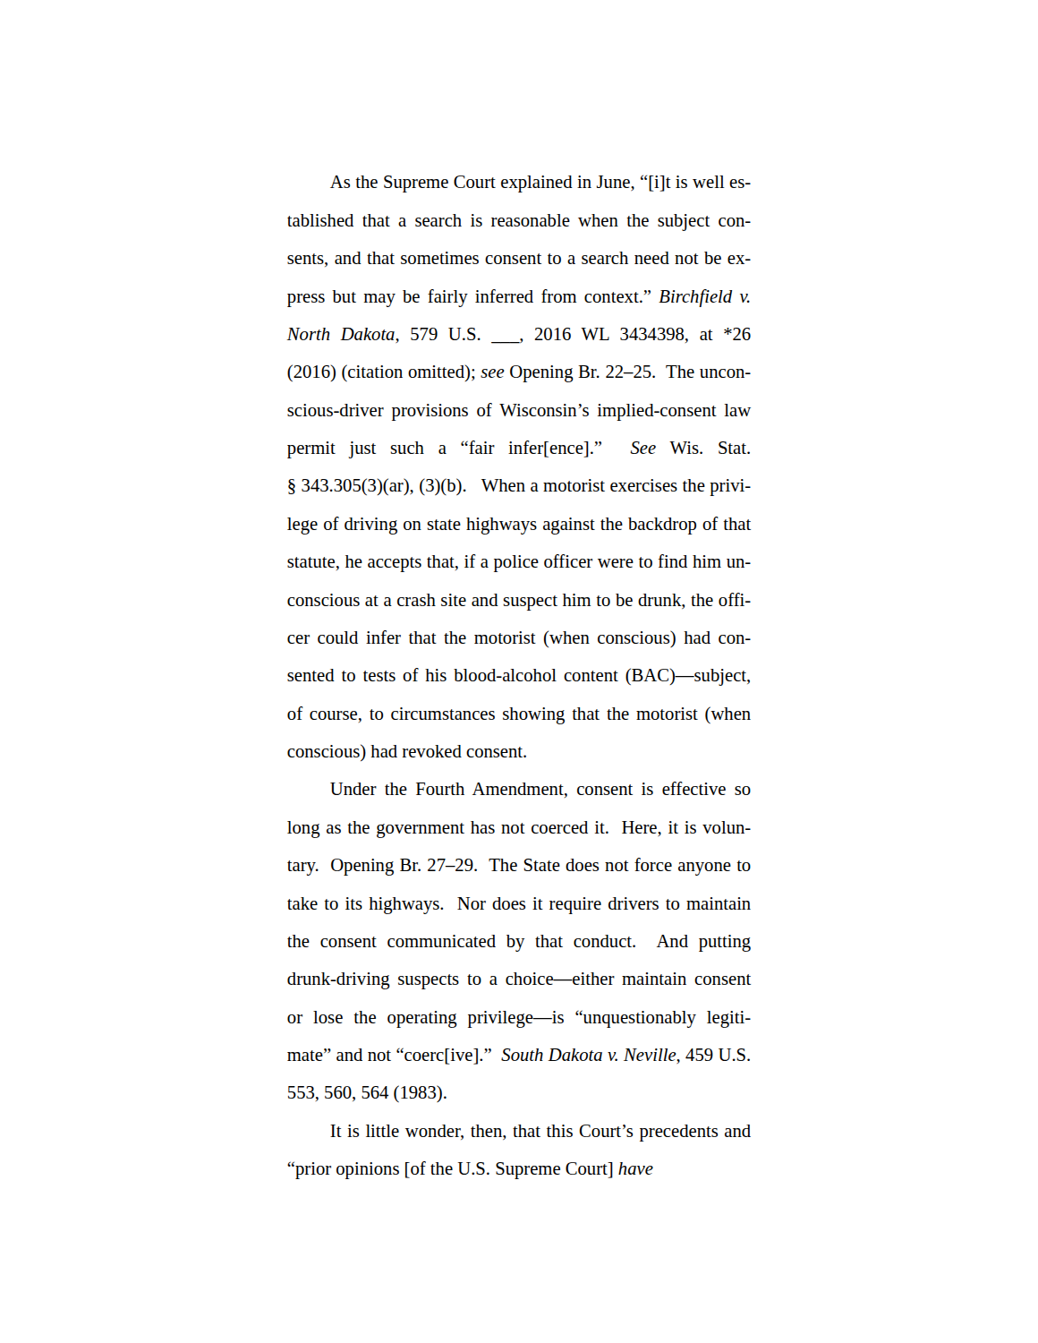As the Supreme Court explained in June, “[i]t is well established that a search is reasonable when the subject consents, and that sometimes consent to a search need not be express but may be fairly inferred from context.” Birchfield v. North Dakota, 579 U.S. ___, 2016 WL 3434398, at *26 (2016) (citation omitted); see Opening Br. 22–25. The unconscious-driver provisions of Wisconsin’s implied-consent law permit just such a “fair infer[ence].” See Wis. Stat. § 343.305(3)(ar), (3)(b). When a motorist exercises the privilege of driving on state highways against the backdrop of that statute, he accepts that, if a police officer were to find him unconscious at a crash site and suspect him to be drunk, the officer could infer that the motorist (when conscious) had consented to tests of his blood-alcohol content (BAC)—subject, of course, to circumstances showing that the motorist (when conscious) had revoked consent.
Under the Fourth Amendment, consent is effective so long as the government has not coerced it. Here, it is voluntary. Opening Br. 27–29. The State does not force anyone to take to its highways. Nor does it require drivers to maintain the consent communicated by that conduct. And putting drunk-driving suspects to a choice—either maintain consent or lose the operating privilege—is “unquestionably legitimate” and not “coerc[ive].” South Dakota v. Neville, 459 U.S. 553, 560, 564 (1983).
It is little wonder, then, that this Court’s precedents and “prior opinions [of the U.S. Supreme Court] have